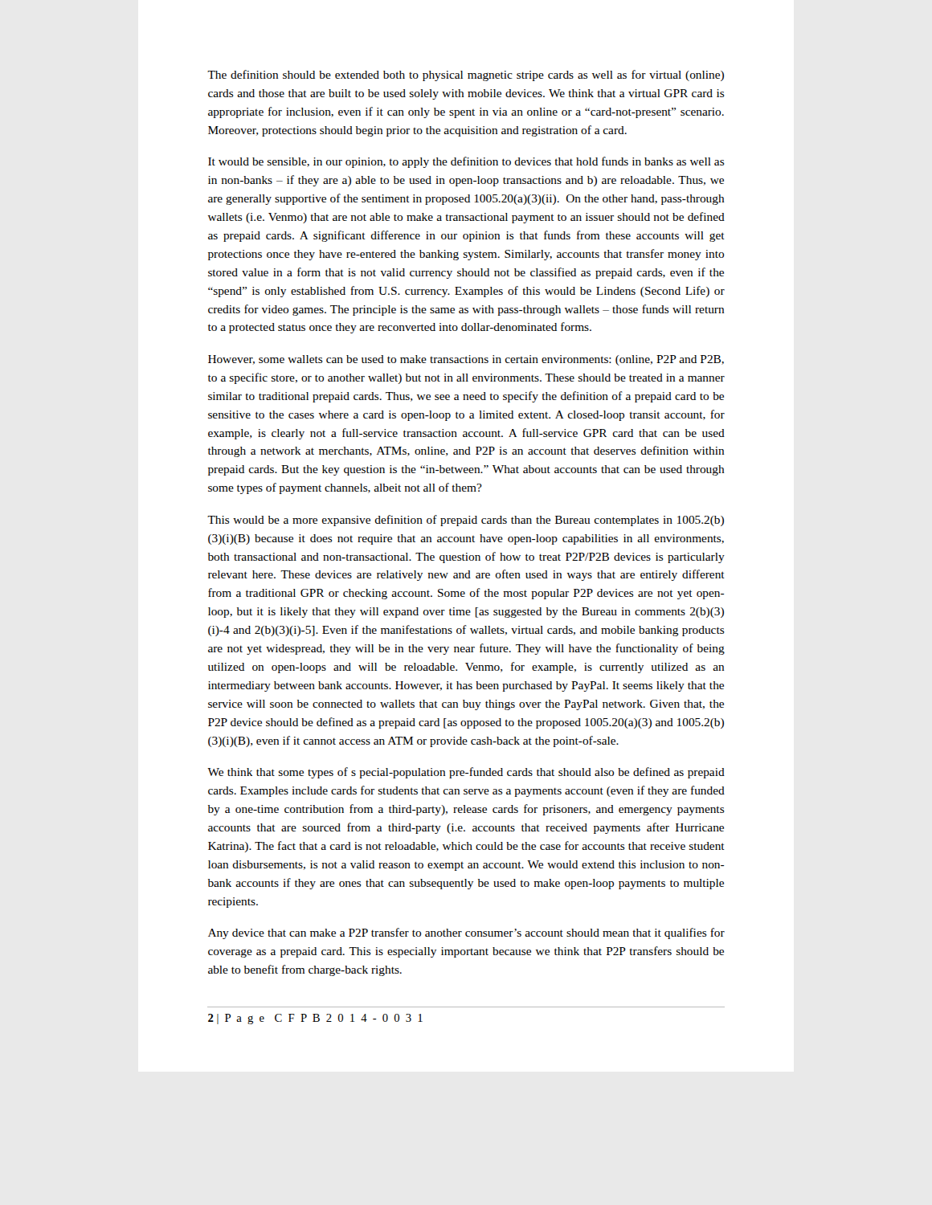The definition should be extended both to physical magnetic stripe cards as well as for virtual (online) cards and those that are built to be used solely with mobile devices. We think that a virtual GPR card is appropriate for inclusion, even if it can only be spent in via an online or a “card-not-present” scenario. Moreover, protections should begin prior to the acquisition and registration of a card.
It would be sensible, in our opinion, to apply the definition to devices that hold funds in banks as well as in non-banks – if they are a) able to be used in open-loop transactions and b) are reloadable. Thus, we are generally supportive of the sentiment in proposed 1005.20(a)(3)(ii). On the other hand, pass-through wallets (i.e. Venmo) that are not able to make a transactional payment to an issuer should not be defined as prepaid cards. A significant difference in our opinion is that funds from these accounts will get protections once they have re-entered the banking system. Similarly, accounts that transfer money into stored value in a form that is not valid currency should not be classified as prepaid cards, even if the “spend” is only established from U.S. currency. Examples of this would be Lindens (Second Life) or credits for video games. The principle is the same as with pass-through wallets – those funds will return to a protected status once they are reconverted into dollar-denominated forms.
However, some wallets can be used to make transactions in certain environments: (online, P2P and P2B, to a specific store, or to another wallet) but not in all environments. These should be treated in a manner similar to traditional prepaid cards. Thus, we see a need to specify the definition of a prepaid card to be sensitive to the cases where a card is open-loop to a limited extent. A closed-loop transit account, for example, is clearly not a full-service transaction account. A full-service GPR card that can be used through a network at merchants, ATMs, online, and P2P is an account that deserves definition within prepaid cards. But the key question is the “in-between.” What about accounts that can be used through some types of payment channels, albeit not all of them?
This would be a more expansive definition of prepaid cards than the Bureau contemplates in 1005.2(b)(3)(i)(B) because it does not require that an account have open-loop capabilities in all environments, both transactional and non-transactional. The question of how to treat P2P/P2B devices is particularly relevant here. These devices are relatively new and are often used in ways that are entirely different from a traditional GPR or checking account. Some of the most popular P2P devices are not yet open-loop, but it is likely that they will expand over time [as suggested by the Bureau in comments 2(b)(3)(i)-4 and 2(b)(3)(i)-5]. Even if the manifestations of wallets, virtual cards, and mobile banking products are not yet widespread, they will be in the very near future. They will have the functionality of being utilized on open-loops and will be reloadable. Venmo, for example, is currently utilized as an intermediary between bank accounts. However, it has been purchased by PayPal. It seems likely that the service will soon be connected to wallets that can buy things over the PayPal network. Given that, the P2P device should be defined as a prepaid card [as opposed to the proposed 1005.20(a)(3) and 1005.2(b)(3)(i)(B), even if it cannot access an ATM or provide cash-back at the point-of-sale.
We think that some types of s pecial-population pre-funded cards that should also be defined as prepaid cards. Examples include cards for students that can serve as a payments account (even if they are funded by a one-time contribution from a third-party), release cards for prisoners, and emergency payments accounts that are sourced from a third-party (i.e. accounts that received payments after Hurricane Katrina). The fact that a card is not reloadable, which could be the case for accounts that receive student loan disbursements, is not a valid reason to exempt an account. We would extend this inclusion to non-bank accounts if they are ones that can subsequently be used to make open-loop payments to multiple recipients.
Any device that can make a P2P transfer to another consumer’s account should mean that it qualifies for coverage as a prepaid card. This is especially important because we think that P2P transfers should be able to benefit from charge-back rights.
2 | P a g e C F P B 2 0 1 4 - 0 0 3 1